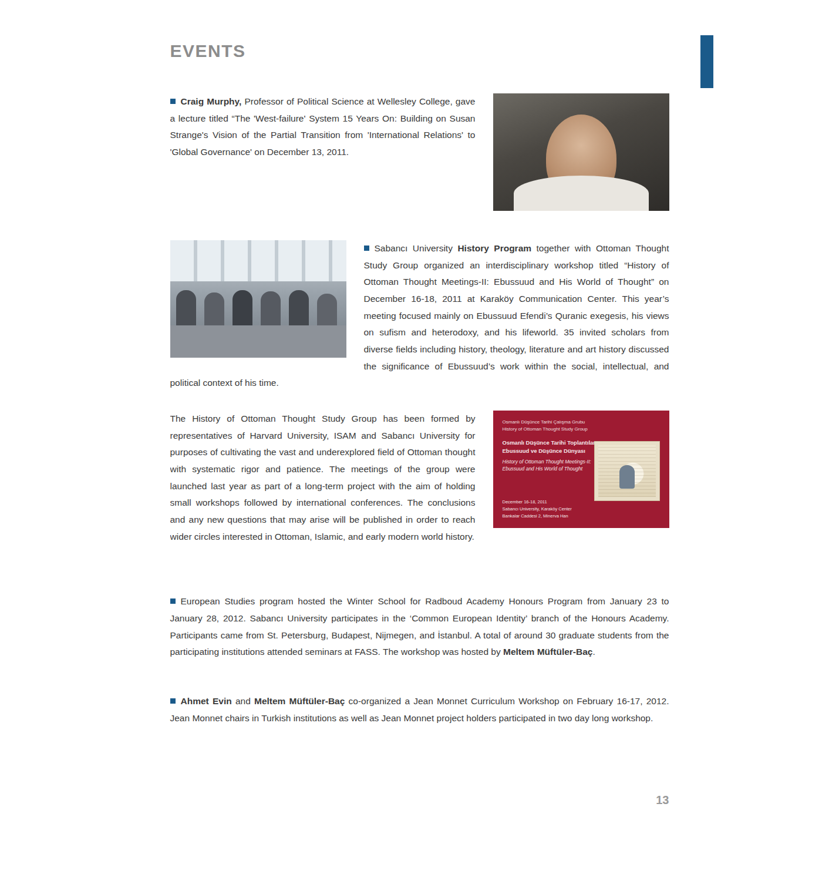EVENTS
Craig Murphy, Professor of Political Science at Wellesley College, gave a lecture titled “The 'West-failure' System 15 Years On: Building on Susan Strange's Vision of the Partial Transition from 'International Relations' to 'Global Governance' on December 13, 2011.
Sabancı University History Program together with Ottoman Thought Study Group organized an interdisciplinary workshop titled “History of Ottoman Thought Meetings-II: Ebussuud and His World of Thought” on December 16-18, 2011 at Karaköy Communication Center. This year’s meeting focused mainly on Ebussuud Efendi’s Quranic exegesis, his views on sufism and heterodoxy, and his lifeworld. 35 invited scholars from diverse fields including history, theology, literature and art history discussed the significance of Ebussuud’s work within the social, intellectual, and political context of his time.
Osmanlı Düşünce Tarihi Çalışma Grubu
History of Ottoman Thought Study Group
Osmanlı Düşünce Tarihi Toplantıları-II:
Ebussuud ve Düşünce Dünyası
History of Ottoman Thought Meetings-II:
Ebussuud and His World of Thought
December 16-18, 2011
Sabancı University, Karaköy Center
Bankalar Caddesi 2, Minerva Han
The History of Ottoman Thought Study Group has been formed by representatives of Harvard University, ISAM and Sabancı University for purposes of cultivating the vast and underexplored field of Ottoman thought with systematic rigor and patience. The meetings of the group were launched last year as part of a long-term project with the aim of holding small workshops followed by international conferences. The conclusions and any new questions that may arise will be published in order to reach wider circles interested in Ottoman, Islamic, and early modern world history.
European Studies program hosted the Winter School for Radboud Academy Honours Program from January 23 to January 28, 2012. Sabancı University participates in the ‘Common European Identity’ branch of the Honours Academy. Participants came from St. Petersburg, Budapest, Nijmegen, and İstanbul. A total of around 30 graduate students from the participating institutions attended seminars at FASS. The workshop was hosted by Meltem Müftüler-Baç.
Ahmet Evin and Meltem Müftüler-Baç co-organized a Jean Monnet Curriculum Workshop on February 16-17, 2012. Jean Monnet chairs in Turkish institutions as well as Jean Monnet project holders participated in two day long workshop.
13